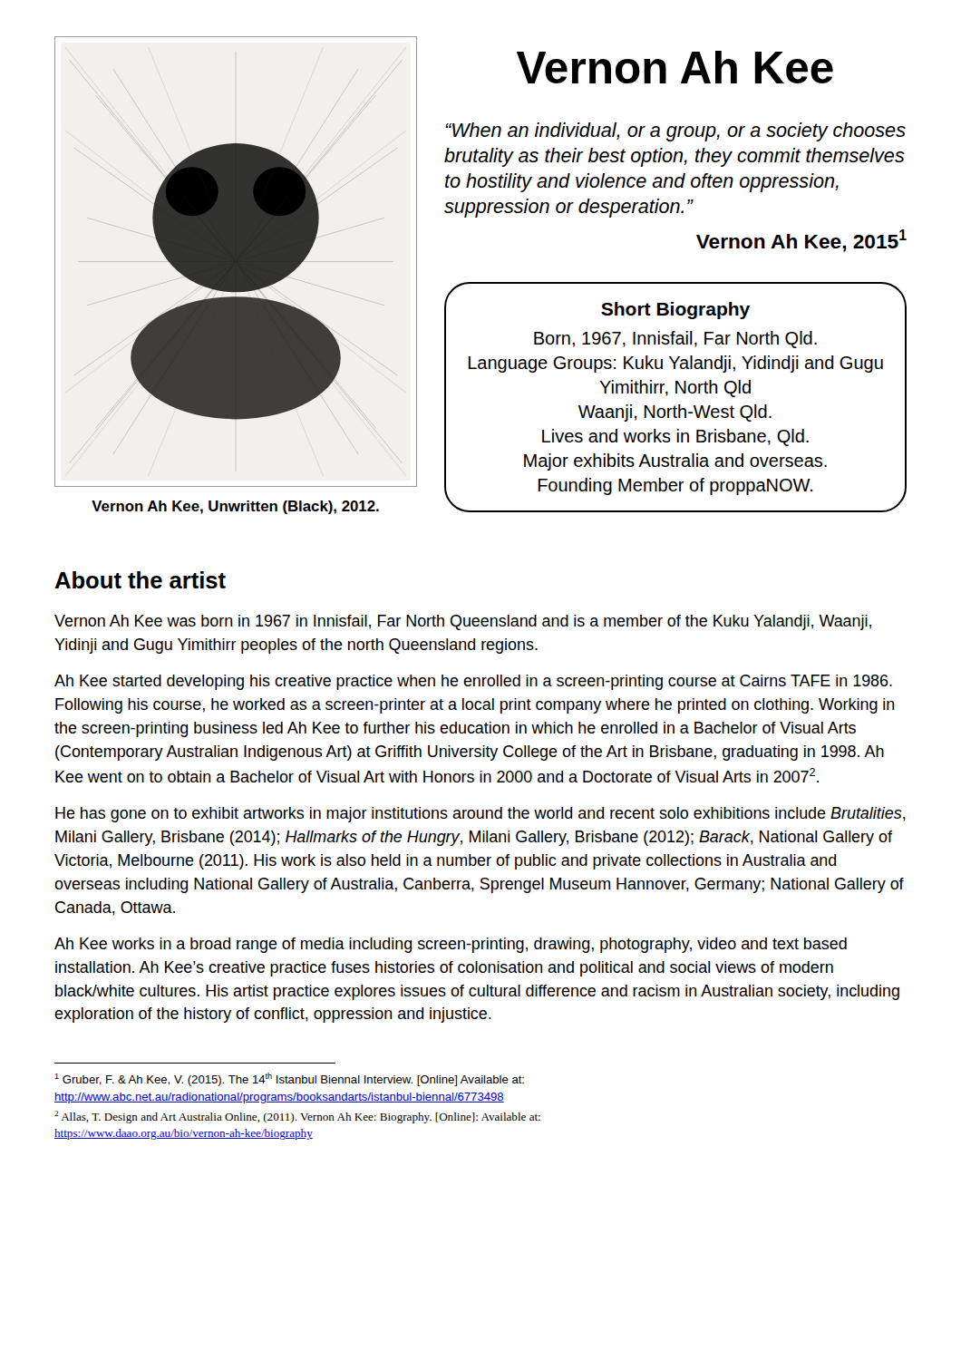Vernon Ah Kee, Unwritten (Black), 2012.
Vernon Ah Kee
“When an individual, or a group, or a society chooses brutality as their best option, they commit themselves to hostility and violence and often oppression, suppression or desperation.”
Vernon Ah Kee, 20151
Short Biography
Born, 1967, Innisfail, Far North Qld.
Language Groups: Kuku Yalandji, Yidindji and Gugu Yimithirr, North Qld
Waanji, North-West Qld.
Lives and works in Brisbane, Qld.
Major exhibits Australia and overseas.
Founding Member of proppaNOW.
About the artist
Vernon Ah Kee was born in 1967 in Innisfail, Far North Queensland and is a member of the Kuku Yalandji, Waanji, Yidinji and Gugu Yimithirr peoples of the north Queensland regions.
Ah Kee started developing his creative practice when he enrolled in a screen-printing course at Cairns TAFE in 1986. Following his course, he worked as a screen-printer at a local print company where he printed on clothing. Working in the screen-printing business led Ah Kee to further his education in which he enrolled in a Bachelor of Visual Arts (Contemporary Australian Indigenous Art) at Griffith University College of the Art in Brisbane, graduating in 1998. Ah Kee went on to obtain a Bachelor of Visual Art with Honors in 2000 and a Doctorate of Visual Arts in 20072.
He has gone on to exhibit artworks in major institutions around the world and recent solo exhibitions include Brutalities, Milani Gallery, Brisbane (2014); Hallmarks of the Hungry, Milani Gallery, Brisbane (2012); Barack, National Gallery of Victoria, Melbourne (2011). His work is also held in a number of public and private collections in Australia and overseas including National Gallery of Australia, Canberra, Sprengel Museum Hannover, Germany; National Gallery of Canada, Ottawa.
Ah Kee works in a broad range of media including screen-printing, drawing, photography, video and text based installation. Ah Kee’s creative practice fuses histories of colonisation and political and social views of modern black/white cultures. His artist practice explores issues of cultural difference and racism in Australian society, including exploration of the history of conflict, oppression and injustice.
1 Gruber, F. & Ah Kee, V. (2015). The 14th Istanbul Biennal Interview. [Online] Available at:
http://www.abc.net.au/radionational/programs/booksandarts/istanbul-biennal/6773498
2 Allas, T. Design and Art Australia Online, (2011). Vernon Ah Kee: Biography. [Online]: Available at:
https://www.daao.org.au/bio/vernon-ah-kee/biography